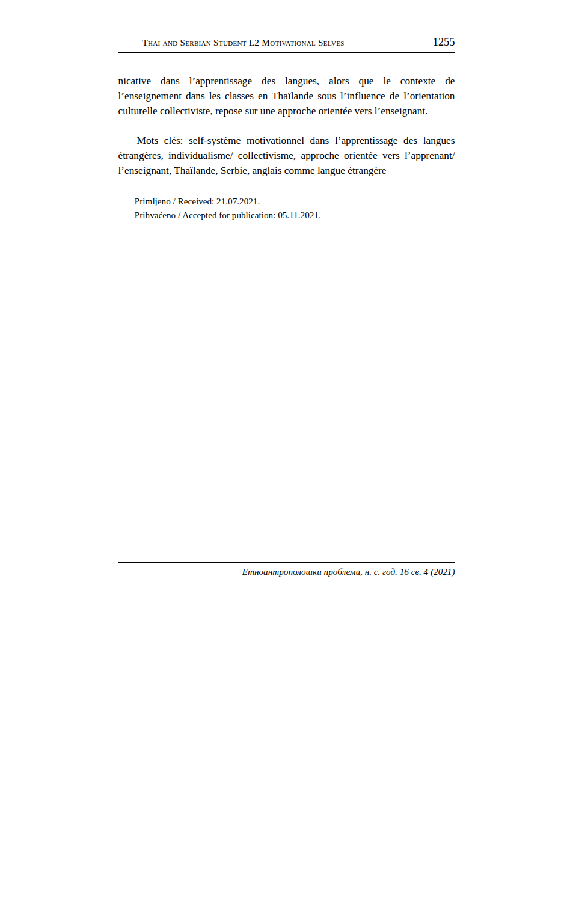Thai and Serbian Student L2 Motivational Selves 1255
nicative dans l’apprentissage des langues, alors que le contexte de l’enseignement dans les classes en Thaïlande sous l’influence de l’orientation culturelle collectiviste, repose sur une approche orientée vers l’enseignant.
Mots clés: self-système motivationnel dans l’apprentissage des langues étrangères, individualisme/ collectivisme, approche orientée vers l’apprenant/ l’enseignant, Thaïlande, Serbie, anglais comme langue étrangère
Primljeno / Received: 21.07.2021.
Prihvaćeno / Accepted for publication: 05.11.2021.
Етноантрополошки проблеми, н. с. год. 16 св. 4 (2021)